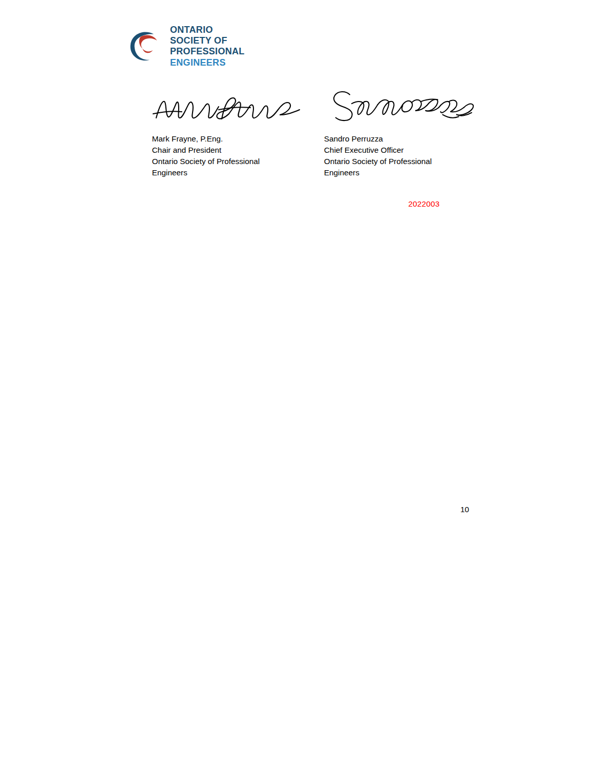ONTARIO
SOCIETY OF
PROFESSIONAL
ENGINEERS
Mark Frayne, P.Eng.
Chair and President
Ontario Society of Professional Engineers
Sandro Perruzza
Chief Executive Officer
Ontario Society of Professional Engineers
2022003
10